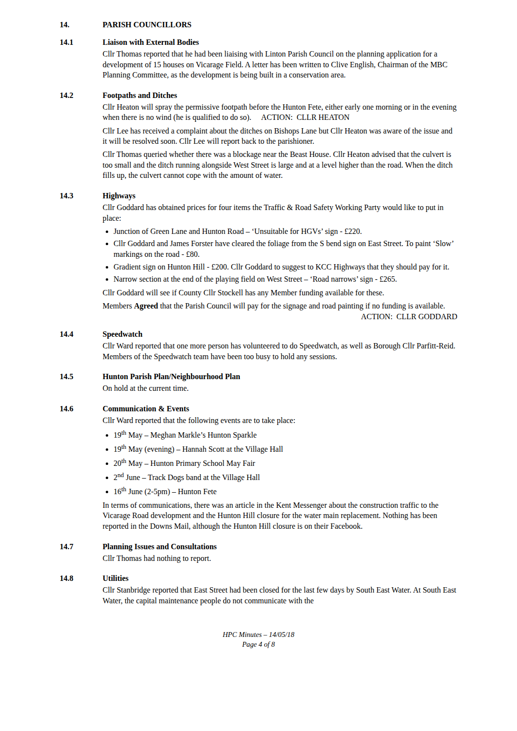14.
PARISH COUNCILLORS
14.1
Liaison with External Bodies
Cllr Thomas reported that he had been liaising with Linton Parish Council on the planning application for a development of 15 houses on Vicarage Field. A letter has been written to Clive English, Chairman of the MBC Planning Committee, as the development is being built in a conservation area.
14.2
Footpaths and Ditches
Cllr Heaton will spray the permissive footpath before the Hunton Fete, either early one morning or in the evening when there is no wind (he is qualified to do so). ACTION: CLLR HEATON
Cllr Lee has received a complaint about the ditches on Bishops Lane but Cllr Heaton was aware of the issue and it will be resolved soon. Cllr Lee will report back to the parishioner.
Cllr Thomas queried whether there was a blockage near the Beast House. Cllr Heaton advised that the culvert is too small and the ditch running alongside West Street is large and at a level higher than the road. When the ditch fills up, the culvert cannot cope with the amount of water.
14.3
Highways
Cllr Goddard has obtained prices for four items the Traffic & Road Safety Working Party would like to put in place:
Junction of Green Lane and Hunton Road – ‘Unsuitable for HGVs’ sign - £220.
Cllr Goddard and James Forster have cleared the foliage from the S bend sign on East Street. To paint ‘Slow’ markings on the road - £80.
Gradient sign on Hunton Hill - £200. Cllr Goddard to suggest to KCC Highways that they should pay for it.
Narrow section at the end of the playing field on West Street – ‘Road narrows’ sign - £265.
Cllr Goddard will see if County Cllr Stockell has any Member funding available for these.
Members Agreed that the Parish Council will pay for the signage and road painting if no funding is available.ACTION: CLLR GODDARD
14.4
Speedwatch
Cllr Ward reported that one more person has volunteered to do Speedwatch, as well as Borough Cllr Parfitt-Reid. Members of the Speedwatch team have been too busy to hold any sessions.
14.5
Hunton Parish Plan/Neighbourhood Plan
On hold at the current time.
14.6
Communication & Events
Cllr Ward reported that the following events are to take place:
19th May – Meghan Markle’s Hunton Sparkle
19th May (evening) – Hannah Scott at the Village Hall
20th May – Hunton Primary School May Fair
2nd June – Track Dogs band at the Village Hall
16th June (2-5pm) – Hunton Fete
In terms of communications, there was an article in the Kent Messenger about the construction traffic to the Vicarage Road development and the Hunton Hill closure for the water main replacement. Nothing has been reported in the Downs Mail, although the Hunton Hill closure is on their Facebook.
14.7
Planning Issues and Consultations
Cllr Thomas had nothing to report.
14.8
Utilities
Cllr Stanbridge reported that East Street had been closed for the last few days by South East Water. At South East Water, the capital maintenance people do not communicate with the
HPC Minutes – 14/05/18
Page 4 of 8